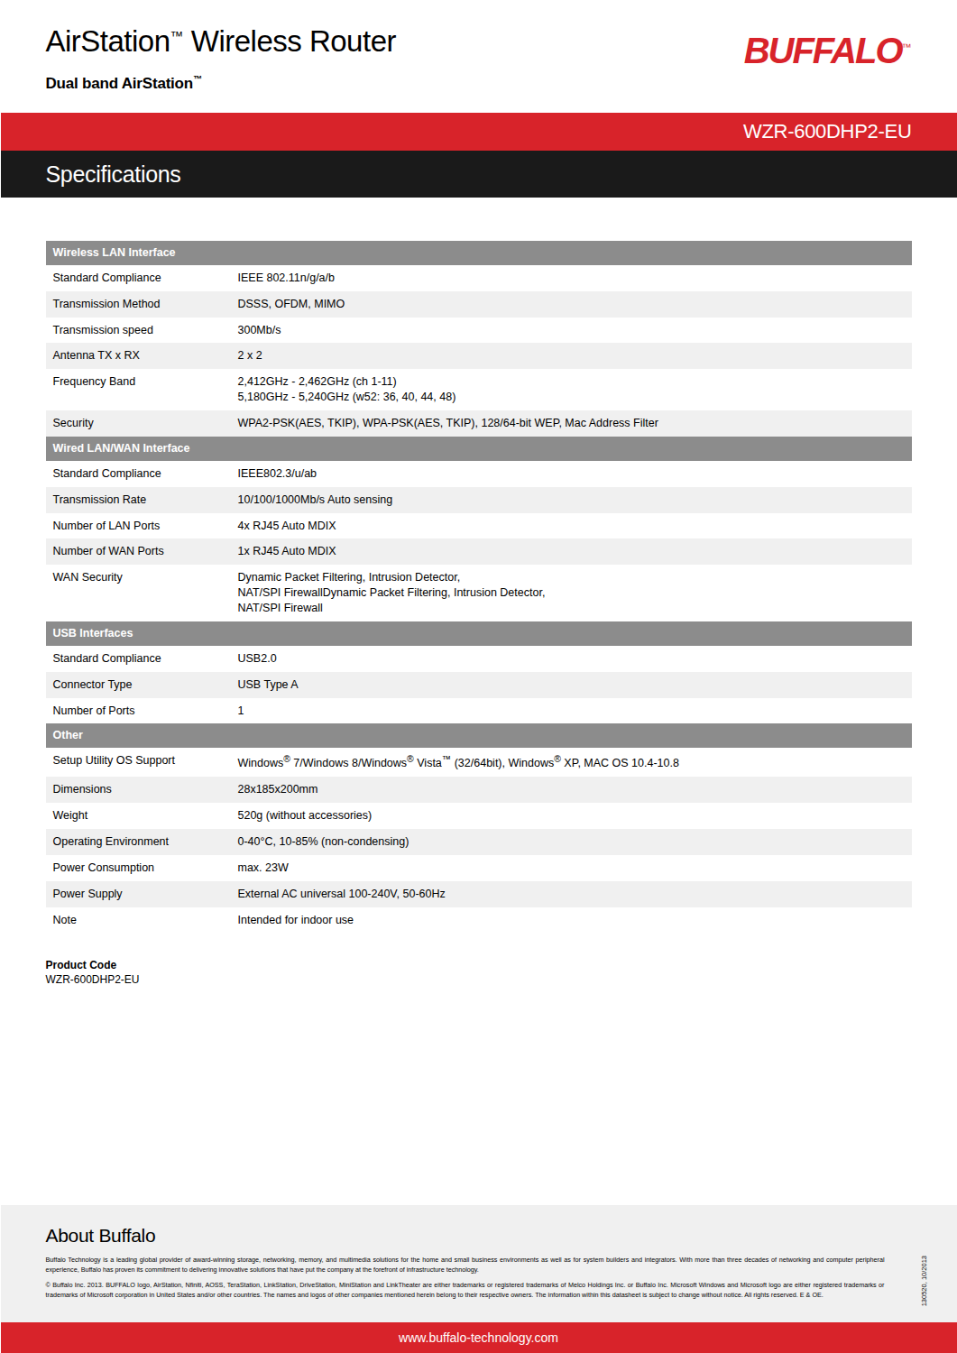AirStation™ Wireless Router
Dual band AirStation™
BUFFALO™
WZR-600DHP2-EU
Specifications
| Wireless LAN Interface |
| Standard Compliance | IEEE 802.11n/g/a/b |
| Transmission Method | DSSS, OFDM, MIMO |
| Transmission speed | 300Mb/s |
| Antenna TX x RX | 2 x 2 |
| Frequency Band | 2,412GHz - 2,462GHz (ch 1-11) 5,180GHz - 5,240GHz (w52: 36, 40, 44, 48) |
| Security | WPA2-PSK(AES, TKIP), WPA-PSK(AES, TKIP), 128/64-bit WEP, Mac Address Filter |
| Wired LAN/WAN Interface |
| Standard Compliance | IEEE802.3/u/ab |
| Transmission Rate | 10/100/1000Mb/s Auto sensing |
| Number of LAN Ports | 4x RJ45 Auto MDIX |
| Number of WAN Ports | 1x RJ45 Auto MDIX |
| WAN Security | Dynamic Packet Filtering, Intrusion Detector, NAT/SPI FirewallDynamic Packet Filtering, Intrusion Detector, NAT/SPI Firewall |
| USB Interfaces |
| Standard Compliance | USB2.0 |
| Connector Type | USB Type A |
| Number of Ports | 1 |
| Other |
| Setup Utility OS Support | Windows ® 7/Windows 8/Windows ® Vista ™ (32/64bit), Windows ® XP, MAC OS 10.4-10.8 |
| Dimensions | 28x185x200mm |
| Weight | 520g (without accessories) |
| Operating Environment | 0-40°C, 10-85% (non-condensing) |
| Power Consumption | max. 23W |
| Power Supply | External AC universal 100-240V, 50-60Hz |
| Note | Intended for indoor use |
Product Code WZR-600DHP2-EU
About Buffalo
Buffalo Technology is a leading global provider of award-winning storage, networking, memory, and multimedia solutions for the home and small business environments as well as for system builders and integrators. With more than three decades of networking and computer peripheral experience, Buffalo has proven its commitment to delivering innovative solutions that have put the company at the forefront of infrastructure technology.
© Buffalo Inc. 2013. BUFFALO logo, AirStation, Nfiniti, AOSS, TeraStation, LinkStation, DriveStation, MiniStation and LinkTheater are either trademarks or registered trademarks of Melco Holdings Inc. or Buffalo Inc. Microsoft Windows and Microsoft logo are either registered trademarks or trademarks of Microsoft corporation in United States and/or other countries. The names and logos of other companies mentioned herein belong to their respective owners. The information within this datasheet is subject to change without notice. All rights reserved. E & OE.
130520, 10/2013
www.buffalo-technology.com